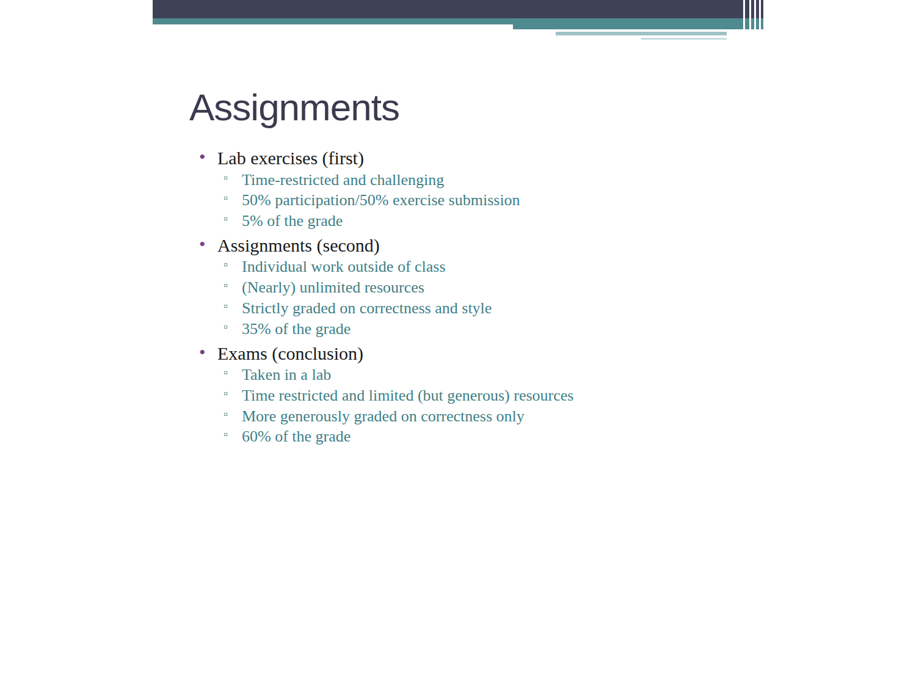Assignments
Lab exercises (first)
Time-restricted and challenging
50% participation/50% exercise submission
5% of the grade
Assignments (second)
Individual work outside of class
(Nearly) unlimited resources
Strictly graded on correctness and style
35% of the grade
Exams (conclusion)
Taken in a lab
Time restricted and limited (but generous) resources
More generously graded on correctness only
60% of the grade